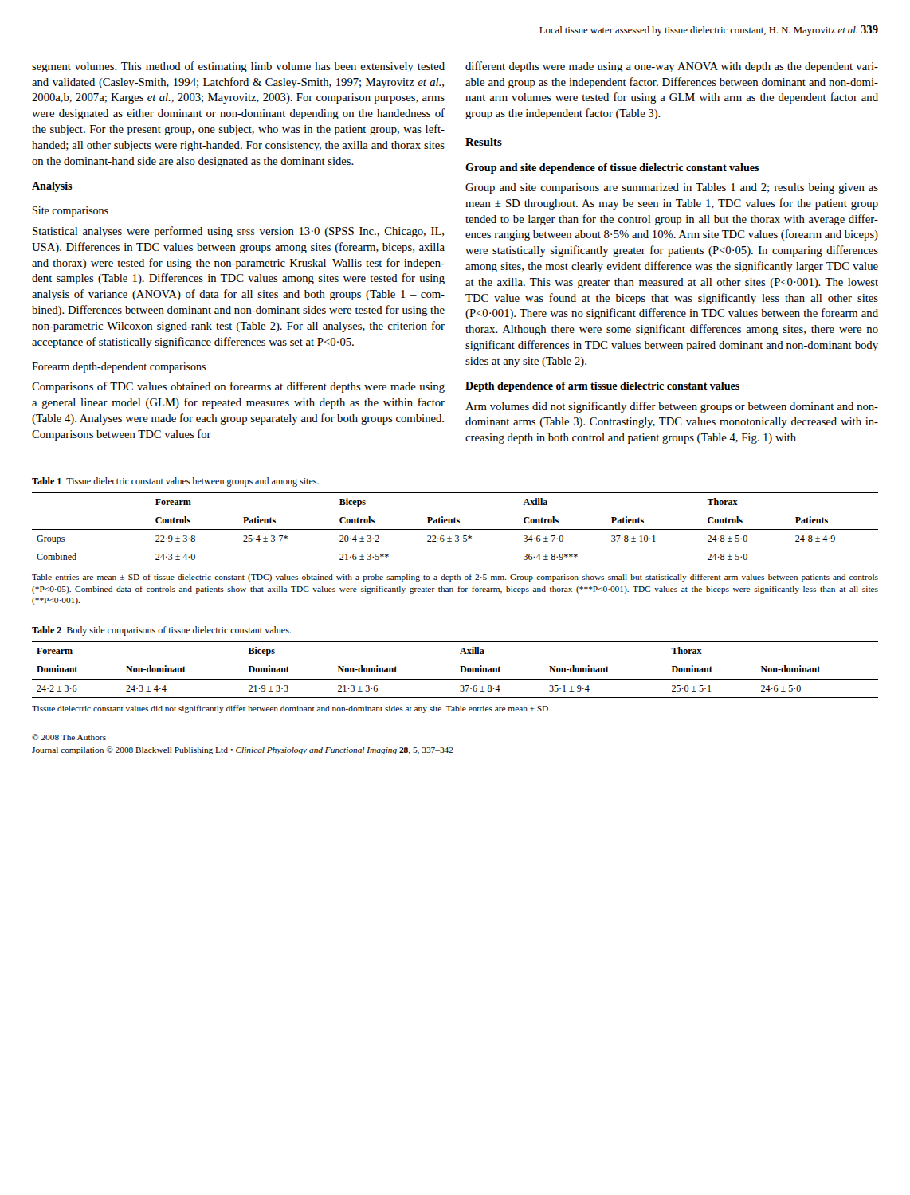Local tissue water assessed by tissue dielectric constant, H. N. Mayrovitz et al. 339
segment volumes. This method of estimating limb volume has been extensively tested and validated (Casley-Smith, 1994; Latchford & Casley-Smith, 1997; Mayrovitz et al., 2000a,b, 2007a; Karges et al., 2003; Mayrovitz, 2003). For comparison purposes, arms were designated as either dominant or non-dominant depending on the handedness of the subject. For the present group, one subject, who was in the patient group, was left-handed; all other subjects were right-handed. For consistency, the axilla and thorax sites on the dominant-hand side are also designated as the dominant sides.
Analysis
Site comparisons
Statistical analyses were performed using spss version 13·0 (SPSS Inc., Chicago, IL, USA). Differences in TDC values between groups among sites (forearm, biceps, axilla and thorax) were tested for using the non-parametric Kruskal–Wallis test for independent samples (Table 1). Differences in TDC values among sites were tested for using analysis of variance (ANOVA) of data for all sites and both groups (Table 1 – combined). Differences between dominant and non-dominant sides were tested for using the non-parametric Wilcoxon signed-rank test (Table 2). For all analyses, the criterion for acceptance of statistically significance differences was set at P<0·05.
Forearm depth-dependent comparisons
Comparisons of TDC values obtained on forearms at different depths were made using a general linear model (GLM) for repeated measures with depth as the within factor (Table 4). Analyses were made for each group separately and for both groups combined. Comparisons between TDC values for
different depths were made using a one-way ANOVA with depth as the dependent variable and group as the independent factor. Differences between dominant and non-dominant arm volumes were tested for using a GLM with arm as the dependent factor and group as the independent factor (Table 3).
Results
Group and site dependence of tissue dielectric constant values
Group and site comparisons are summarized in Tables 1 and 2; results being given as mean ± SD throughout. As may be seen in Table 1, TDC values for the patient group tended to be larger than for the control group in all but the thorax with average differences ranging between about 8·5% and 10%. Arm site TDC values (forearm and biceps) were statistically significantly greater for patients (P<0·05). In comparing differences among sites, the most clearly evident difference was the significantly larger TDC value at the axilla. This was greater than measured at all other sites (P<0·001). The lowest TDC value was found at the biceps that was significantly less than all other sites (P<0·001). There was no significant difference in TDC values between the forearm and thorax. Although there were some significant differences among sites, there were no significant differences in TDC values between paired dominant and non-dominant body sides at any site (Table 2).
Depth dependence of arm tissue dielectric constant values
Arm volumes did not significantly differ between groups or between dominant and non-dominant arms (Table 3). Contrastingly, TDC values monotonically decreased with increasing depth in both control and patient groups (Table 4, Fig. 1) with
Table 1 Tissue dielectric constant values between groups and among sites.
| | Forearm | Biceps | Axilla | Thorax |
| --- | --- | --- | --- | --- |
| | Controls | Patients | Controls | Patients | Controls | Patients | Controls | Patients |
| Groups | 22·9 ± 3·8 | 25·4 ± 3·7* | 20·4 ± 3·2 | 22·6 ± 3·5* | 34·6 ± 7·0 | 37·8 ± 10·1 | 24·8 ± 5·0 | 24·8 ± 4·9 |
| Combined | 24·3 ± 4·0 | 21·6 ± 3·5** | 36·4 ± 8·9*** | 24·8 ± 5·0 |
Table entries are mean ± SD of tissue dielectric constant (TDC) values obtained with a probe sampling to a depth of 2·5 mm. Group comparison shows small but statistically different arm values between patients and controls (*P<0·05). Combined data of controls and patients show that axilla TDC values were significantly greater than for forearm, biceps and thorax (***P<0·001). TDC values at the biceps were significantly less than at all sites (**P<0·001).
Table 2 Body side comparisons of tissue dielectric constant values.
| Forearm | Biceps | Axilla | Thorax |
| --- | --- | --- | --- |
| Dominant | Non-dominant | Dominant | Non-dominant | Dominant | Non-dominant | Dominant | Non-dominant |
| 24·2 ± 3·6 | 24·3 ± 4·4 | 21·9 ± 3·3 | 21·3 ± 3·6 | 37·6 ± 8·4 | 35·1 ± 9·4 | 25·0 ± 5·1 | 24·6 ± 5·0 |
Tissue dielectric constant values did not significantly differ between dominant and non-dominant sides at any site. Table entries are mean ± SD.
© 2008 The Authors
Journal compilation © 2008 Blackwell Publishing Ltd • Clinical Physiology and Functional Imaging 28, 5, 337–342